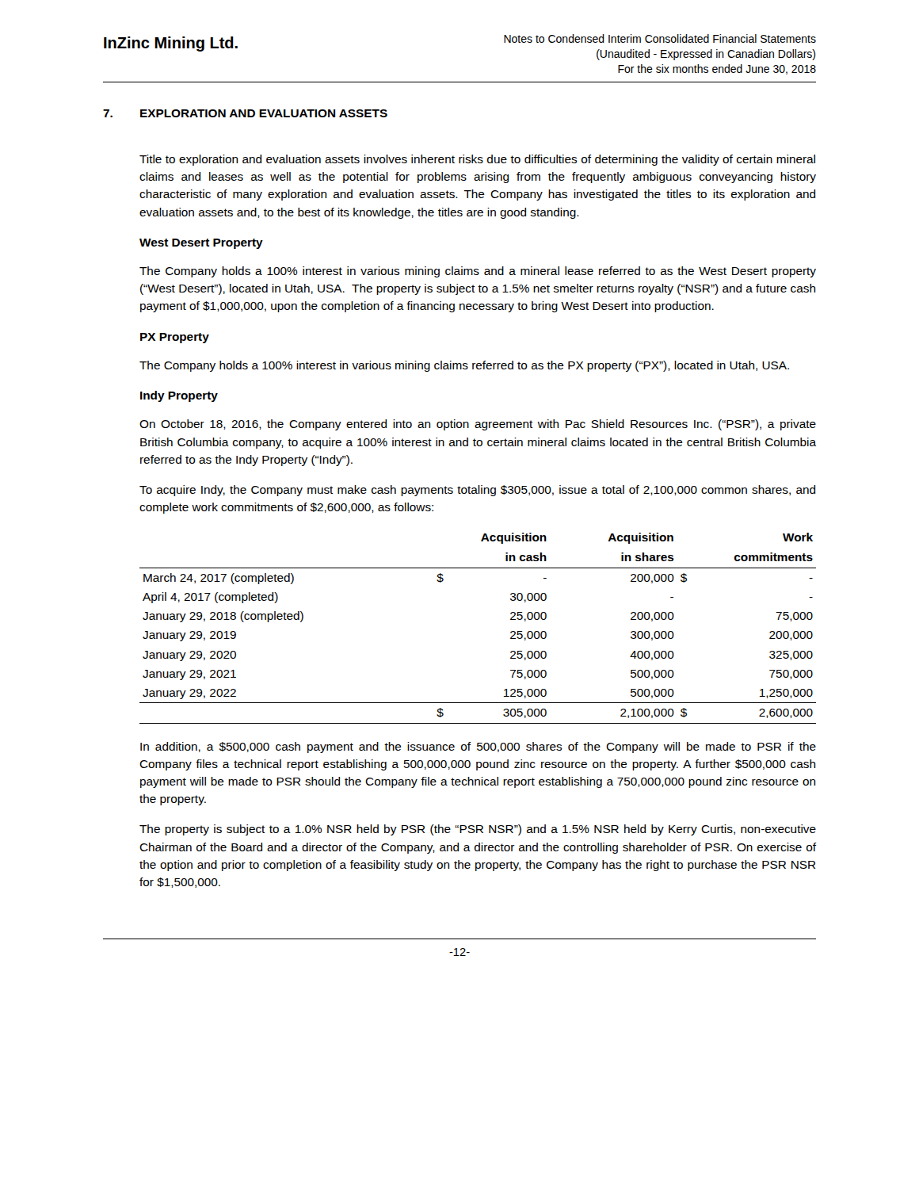InZinc Mining Ltd.
Notes to Condensed Interim Consolidated Financial Statements
(Unaudited - Expressed in Canadian Dollars)
For the six months ended June 30, 2018
7.
EXPLORATION AND EVALUATION ASSETS
Title to exploration and evaluation assets involves inherent risks due to difficulties of determining the validity of certain mineral claims and leases as well as the potential for problems arising from the frequently ambiguous conveyancing history characteristic of many exploration and evaluation assets. The Company has investigated the titles to its exploration and evaluation assets and, to the best of its knowledge, the titles are in good standing.
West Desert Property
The Company holds a 100% interest in various mining claims and a mineral lease referred to as the West Desert property (“West Desert”), located in Utah, USA. The property is subject to a 1.5% net smelter returns royalty (“NSR”) and a future cash payment of $1,000,000, upon the completion of a financing necessary to bring West Desert into production.
PX Property
The Company holds a 100% interest in various mining claims referred to as the PX property (“PX”), located in Utah, USA.
Indy Property
On October 18, 2016, the Company entered into an option agreement with Pac Shield Resources Inc. (“PSR”), a private British Columbia company, to acquire a 100% interest in and to certain mineral claims located in the central British Columbia referred to as the Indy Property (“Indy”).
To acquire Indy, the Company must make cash payments totaling $305,000, issue a total of 2,100,000 common shares, and complete work commitments of $2,600,000, as follows:
| | Acquisition | Acquisition | Work |
| --- | --- | --- | --- |
| | in cash | in shares | commitments |
| March 24, 2017 (completed) | $ | - | 200,000 | $ | - |
| April 4, 2017 (completed) | | 30,000 | - | | - |
| January 29, 2018 (completed) | | 25,000 | 200,000 | | 75,000 |
| January 29, 2019 | | 25,000 | 300,000 | | 200,000 |
| January 29, 2020 | | 25,000 | 400,000 | | 325,000 |
| January 29, 2021 | | 75,000 | 500,000 | | 750,000 |
| January 29, 2022 | | 125,000 | 500,000 | | 1,250,000 |
| | $ | 305,000 | 2,100,000 | $ | 2,600,000 |
In addition, a $500,000 cash payment and the issuance of 500,000 shares of the Company will be made to PSR if the Company files a technical report establishing a 500,000,000 pound zinc resource on the property. A further $500,000 cash payment will be made to PSR should the Company file a technical report establishing a 750,000,000 pound zinc resource on the property.
The property is subject to a 1.0% NSR held by PSR (the “PSR NSR”) and a 1.5% NSR held by Kerry Curtis, non-executive Chairman of the Board and a director of the Company, and a director and the controlling shareholder of PSR. On exercise of the option and prior to completion of a feasibility study on the property, the Company has the right to purchase the PSR NSR for $1,500,000.
-12-